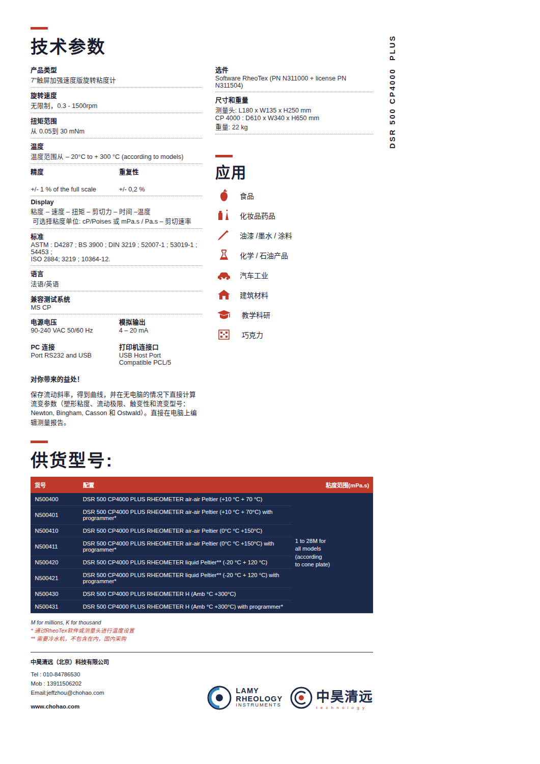DSR 500 CP4000 PLUS
技术参数
产品类型
7"触屏加强速度版旋转粘度计
旋转速度
无限制，0.3 - 1500rpm
扭矩范围
从 0.05到 30 mNm
温度
温度范围从 – 20°C to + 300 °C (according to models)
精度
重复性
+/- 1 % of the full scale
+/- 0,2 %
Display
粘度 – 速度 – 扭矩 – 剪切力 – 时间 –温度
可选择粘度单位: cP/Poises 或 mPa.s / Pa.s – 剪切速率
标准
ASTM : D4287 ; BS 3900 ; DIN 3219 ; 52007-1 ; 53019-1 ; 54453 ;
ISO 2884; 3219 ; 10364-12.
语言
法语/英语
兼容测试系统
MS CP
电源电压
90-240 VAC 50/60 Hz
模拟输出
4 – 20 mA
PC 连接
Port RS232 and USB
打印机连接口
USB Host Port
Compatible PCL/5
对你带来的益处！
保存流动斜率，得到曲线，并在无电脑的情况下直接计算流变参数（塑形粘度、流动极限、触变性和流变型号：Newton, Bingham, Casson 和 Ostwald）。直接在电脑上编辑测量报告。
选件
Software RheoTex (PN N311000 + license PN N311504)
尺寸和重量
测量头: L180 x W135 x H250 mm
CP 4000 : D610 x W340 x H650 mm
重量: 22 kg
应用
食品
化妆品药品
油漆 /墨水 / 涂料
化学 / 石油产品
汽车工业
建筑材料
教学科研
巧克力
供货型号:
| 货号 | 配置 | 粘度范围(mPa.s) |
| --- | --- | --- |
| N500400 | DSR 500 CP4000 PLUS RHEOMETER air-air Peltier (+10 °C + 70 °C) | 1 to 28M for all models (according to cone plate) |
| N500401 | DSR 500 CP4000 PLUS RHEOMETER air-air Peltier (+10 °C + 70°C) with programmer* |
| N500410 | DSR 500 CP4000 PLUS RHEOMETER air-air Peltier (0°C °C +150°C) |
| N500411 | DSR 500 CP4000 PLUS RHEOMETER air-air Peltier (0°C °C +150°C) with programmer* |
| N500420 | DSR 500 CP4000 PLUS RHEOMETER liquid Peltier** (-20 °C + 120 °C) |
| N500421 | DSR 500 CP4000 PLUS RHEOMETER liquid Peltier** (-20 °C + 120 °C) with programmer* |
| N500430 | DSR 500 CP4000 PLUS RHEOMETER H (Amb °C +300°C) |
| N500431 | DSR 500 CP4000 PLUS RHEOMETER H (Amb °C +300°C) with programmer* |
M for millions, K for thousand
* 通过RheoTex软件或测量头进行温度设置
** 需要冷水机，不包含在内，国内采购
中昊清远（北京）科技有限公司
Tel : 010-84786530
Mob : 13911506202
Email:jeffzhou@chohao.com
www.chohao.com
LAMY
RHEOLOGY
INSTRUMENTS
中昊清远
t e c h n o l o g y